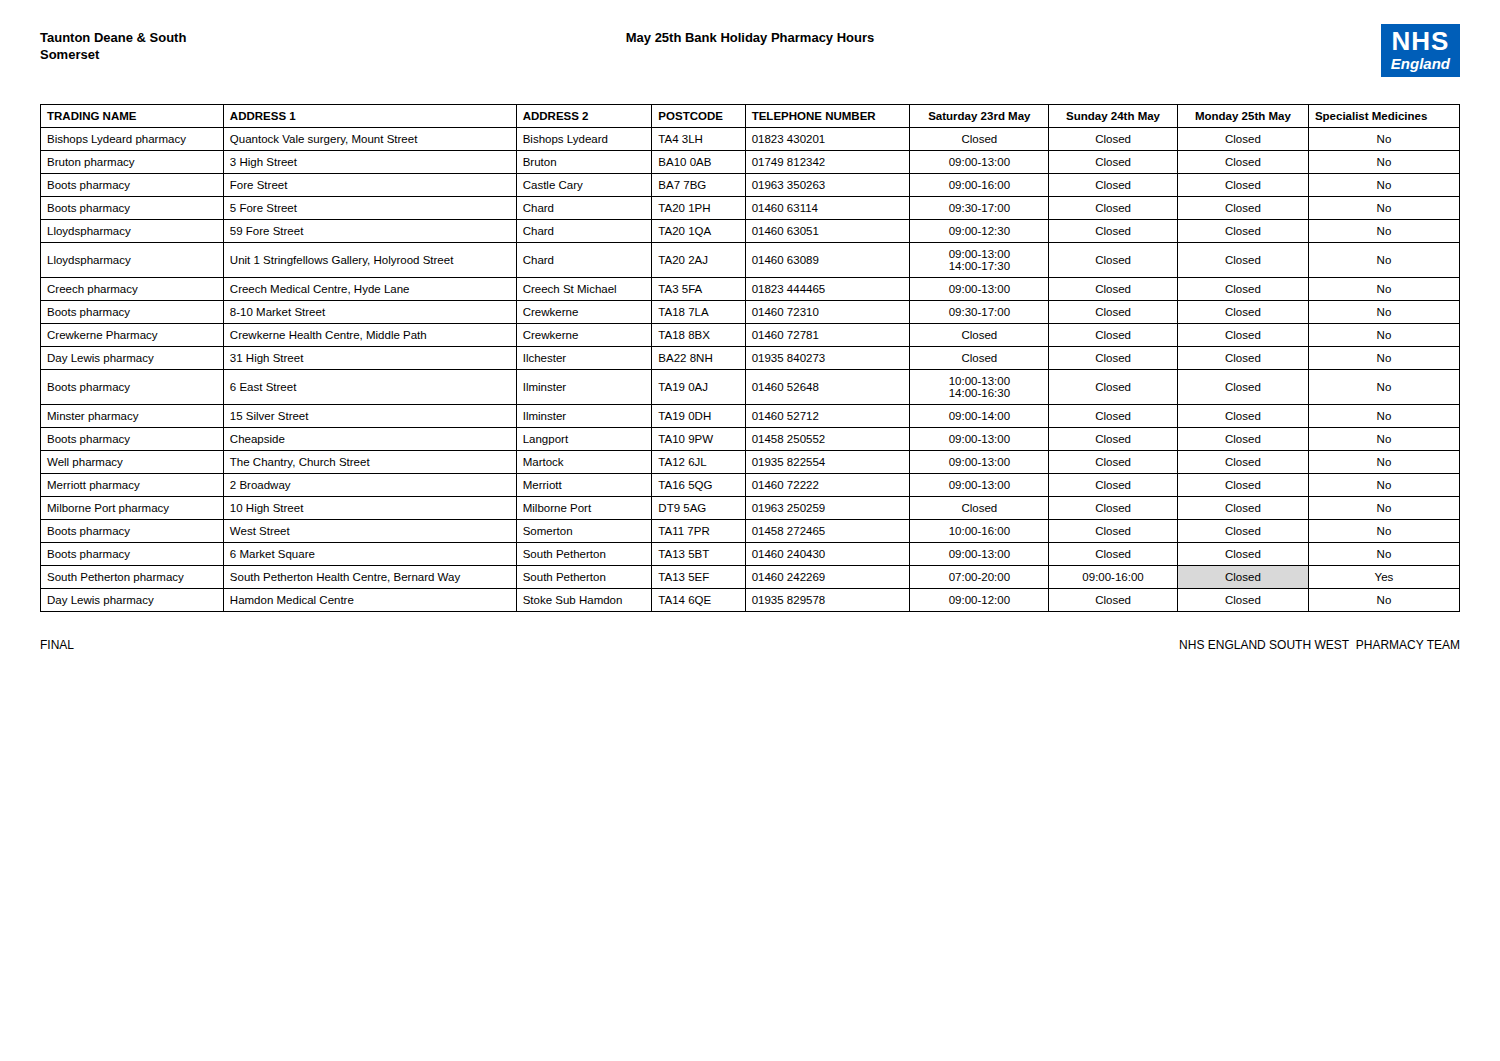Taunton Deane & South Somerset
May 25th Bank Holiday Pharmacy Hours
NHS England
| TRADING NAME | ADDRESS 1 | ADDRESS 2 | POSTCODE | TELEPHONE NUMBER | Saturday 23rd May | Sunday 24th May | Monday 25th May | Specialist Medicines |
| --- | --- | --- | --- | --- | --- | --- | --- | --- |
| Bishops Lydeard pharmacy | Quantock Vale surgery, Mount Street | Bishops Lydeard | TA4 3LH | 01823 430201 | Closed | Closed | Closed | No |
| Bruton pharmacy | 3 High Street | Bruton | BA10 0AB | 01749 812342 | 09:00-13:00 | Closed | Closed | No |
| Boots pharmacy | Fore Street | Castle Cary | BA7 7BG | 01963 350263 | 09:00-16:00 | Closed | Closed | No |
| Boots pharmacy | 5 Fore Street | Chard | TA20 1PH | 01460 63114 | 09:30-17:00 | Closed | Closed | No |
| Lloydspharmacy | 59 Fore Street | Chard | TA20 1QA | 01460 63051 | 09:00-12:30 | Closed | Closed | No |
| Lloydspharmacy | Unit 1 Stringfellows Gallery, Holyrood Street | Chard | TA20 2AJ | 01460 63089 | 09:00-13:00 14:00-17:30 | Closed | Closed | No |
| Creech pharmacy | Creech Medical Centre, Hyde Lane | Creech St Michael | TA3 5FA | 01823 444465 | 09:00-13:00 | Closed | Closed | No |
| Boots pharmacy | 8-10 Market Street | Crewkerne | TA18 7LA | 01460 72310 | 09:30-17:00 | Closed | Closed | No |
| Crewkerne Pharmacy | Crewkerne Health Centre, Middle Path | Crewkerne | TA18 8BX | 01460 72781 | Closed | Closed | Closed | No |
| Day Lewis pharmacy | 31 High Street | Ilchester | BA22 8NH | 01935 840273 | Closed | Closed | Closed | No |
| Boots pharmacy | 6 East Street | Ilminster | TA19 0AJ | 01460 52648 | 10:00-13:00 14:00-16:30 | Closed | Closed | No |
| Minster pharmacy | 15 Silver Street | Ilminster | TA19 0DH | 01460 52712 | 09:00-14:00 | Closed | Closed | No |
| Boots pharmacy | Cheapside | Langport | TA10 9PW | 01458 250552 | 09:00-13:00 | Closed | Closed | No |
| Well pharmacy | The Chantry, Church Street | Martock | TA12 6JL | 01935 822554 | 09:00-13:00 | Closed | Closed | No |
| Merriott pharmacy | 2 Broadway | Merriott | TA16 5QG | 01460 72222 | 09:00-13:00 | Closed | Closed | No |
| Milborne Port pharmacy | 10 High Street | Milborne Port | DT9 5AG | 01963 250259 | Closed | Closed | Closed | No |
| Boots pharmacy | West Street | Somerton | TA11 7PR | 01458 272465 | 10:00-16:00 | Closed | Closed | No |
| Boots pharmacy | 6 Market Square | South Petherton | TA13 5BT | 01460 240430 | 09:00-13:00 | Closed | Closed | No |
| South Petherton pharmacy | South Petherton Health Centre, Bernard Way | South Petherton | TA13 5EF | 01460 242269 | 07:00-20:00 | 09:00-16:00 | Closed | Yes |
| Day Lewis pharmacy | Hamdon Medical Centre | Stoke Sub Hamdon | TA14 6QE | 01935 829578 | 09:00-12:00 | Closed | Closed | No |
FINAL
NHS ENGLAND SOUTH WEST PHARMACY TEAM